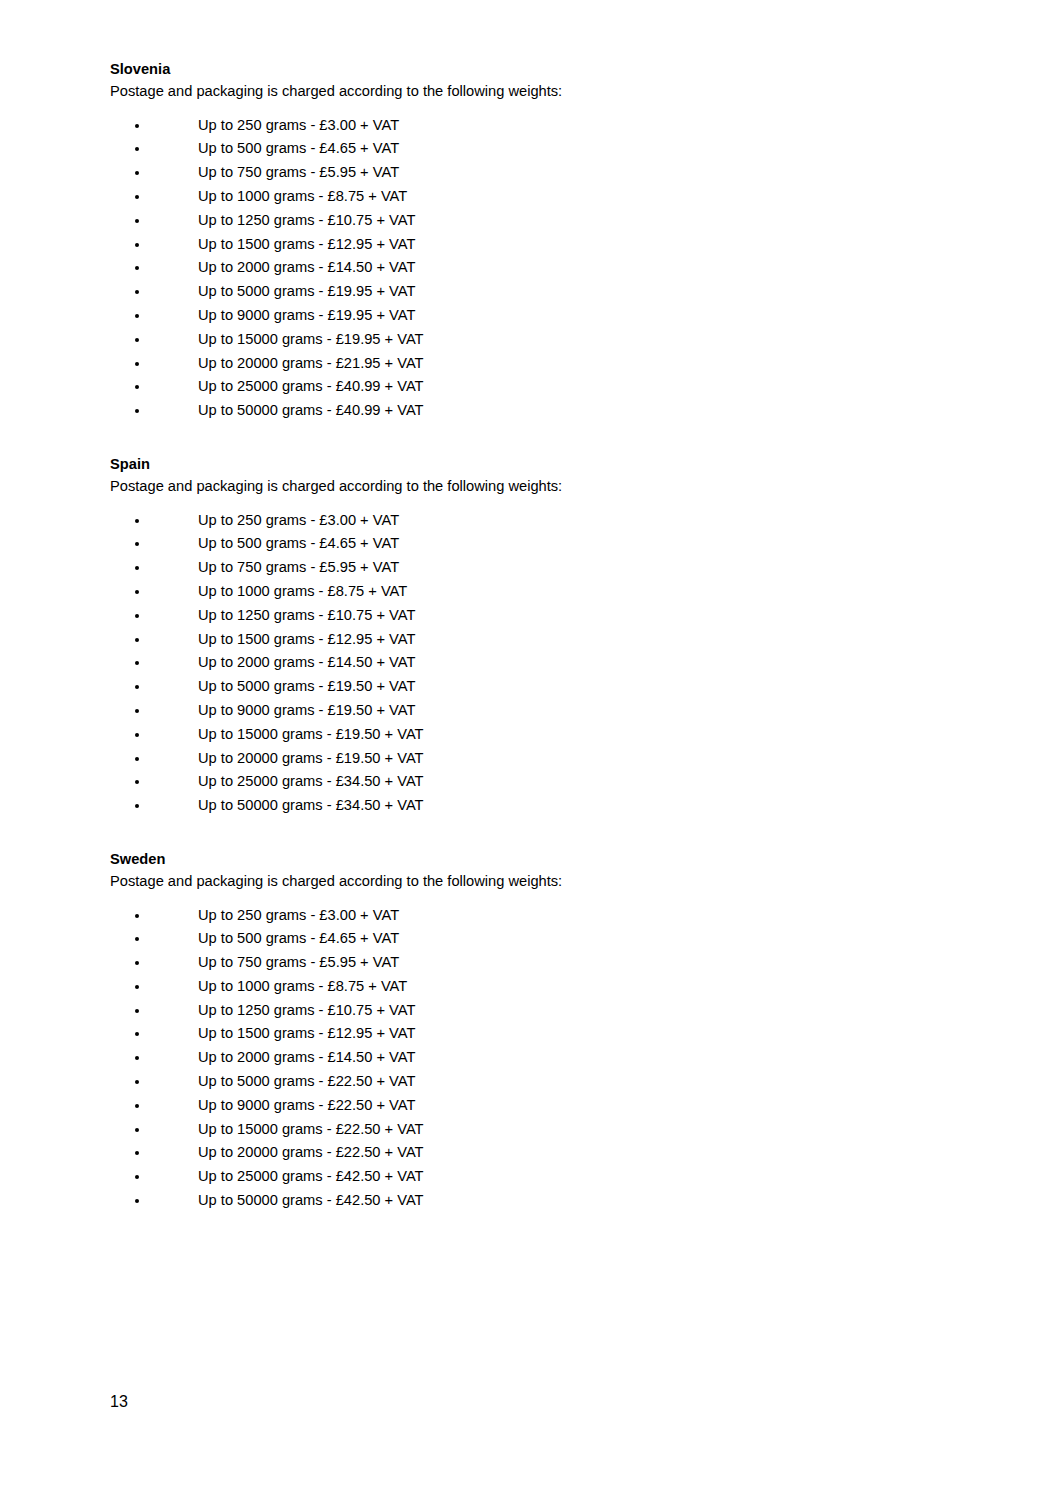Slovenia
Postage and packaging is charged according to the following weights:
Up to 250 grams - £3.00 + VAT
Up to 500 grams - £4.65 + VAT
Up to 750 grams - £5.95 + VAT
Up to 1000 grams - £8.75 + VAT
Up to 1250 grams - £10.75 + VAT
Up to 1500 grams - £12.95 + VAT
Up to 2000 grams - £14.50 + VAT
Up to 5000 grams - £19.95 + VAT
Up to 9000 grams - £19.95 + VAT
Up to 15000 grams - £19.95 + VAT
Up to 20000 grams - £21.95 + VAT
Up to 25000 grams - £40.99 + VAT
Up to 50000 grams - £40.99 + VAT
Spain
Postage and packaging is charged according to the following weights:
Up to 250 grams - £3.00 + VAT
Up to 500 grams - £4.65 + VAT
Up to 750 grams - £5.95 + VAT
Up to 1000 grams - £8.75 + VAT
Up to 1250 grams - £10.75 + VAT
Up to 1500 grams - £12.95 + VAT
Up to 2000 grams - £14.50 + VAT
Up to 5000 grams - £19.50 + VAT
Up to 9000 grams - £19.50 + VAT
Up to 15000 grams - £19.50 + VAT
Up to 20000 grams - £19.50 + VAT
Up to 25000 grams - £34.50 + VAT
Up to 50000 grams - £34.50 + VAT
Sweden
Postage and packaging is charged according to the following weights:
Up to 250 grams - £3.00 + VAT
Up to 500 grams - £4.65 + VAT
Up to 750 grams - £5.95 + VAT
Up to 1000 grams - £8.75 + VAT
Up to 1250 grams - £10.75 + VAT
Up to 1500 grams - £12.95 + VAT
Up to 2000 grams - £14.50 + VAT
Up to 5000 grams - £22.50 + VAT
Up to 9000 grams - £22.50 + VAT
Up to 15000 grams - £22.50 + VAT
Up to 20000 grams - £22.50 + VAT
Up to 25000 grams - £42.50 + VAT
Up to 50000 grams - £42.50 + VAT
13